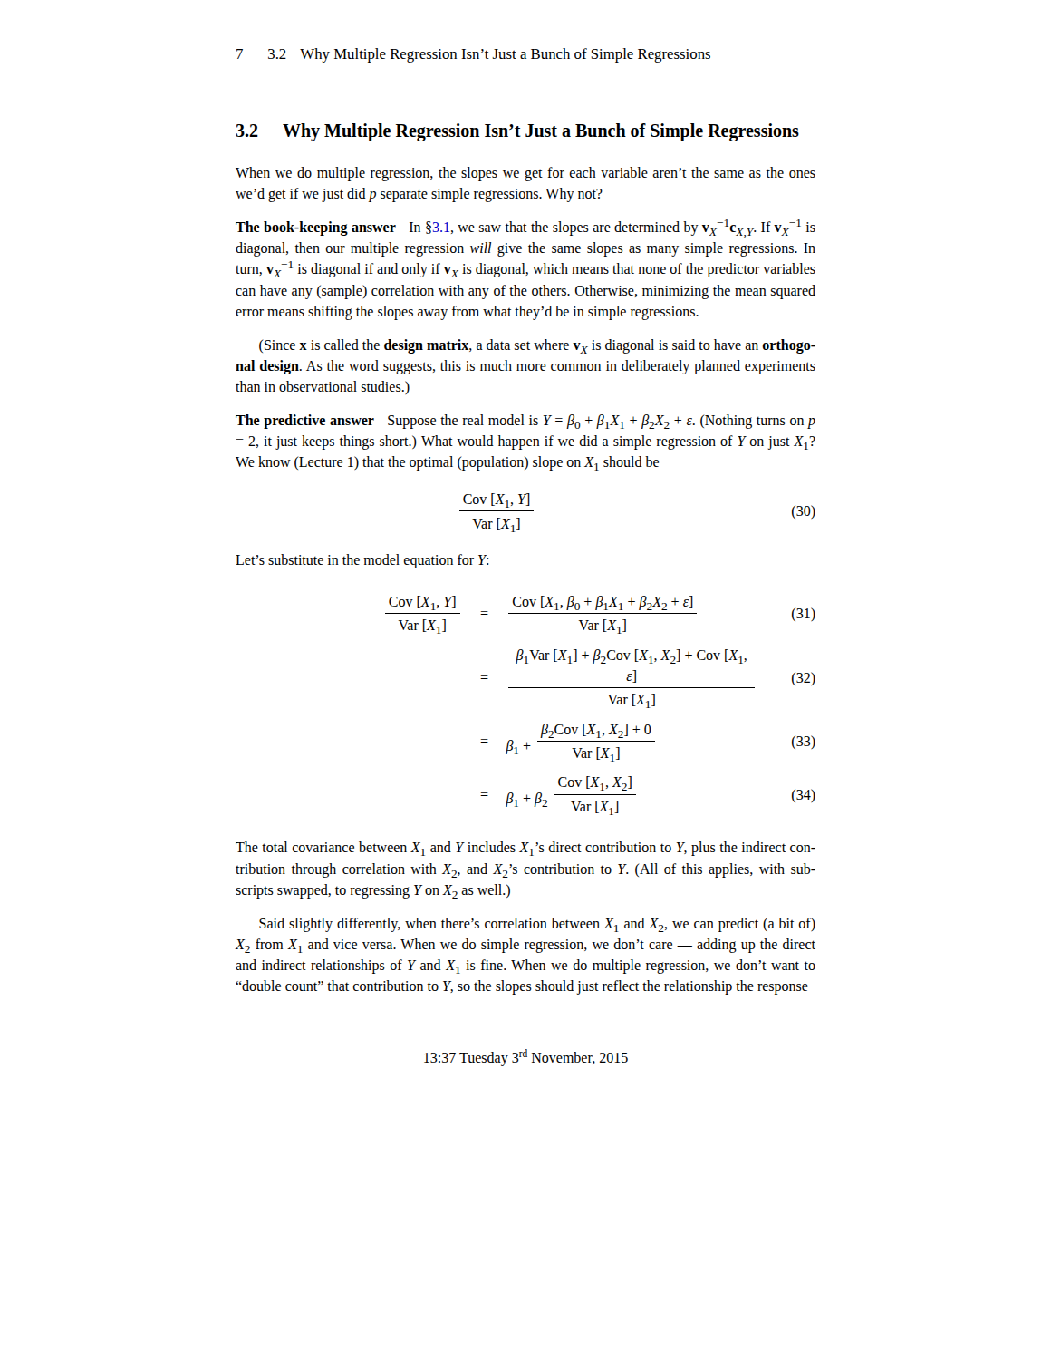73.2 Why Multiple Regression Isn’t Just a Bunch of Simple Regressions
3.2 Why Multiple Regression Isn’t Just a Bunch of Simple Regressions
When we do multiple regression, the slopes we get for each variable aren’t the same as the ones we’d get if we just did p separate simple regressions. Why not?
The book-keeping answer In §3.1, we saw that the slopes are determined by vX−1cX,Y. If vX−1 is diagonal, then our multiple regression will give the same slopes as many simple regressions. In turn, vX−1 is diagonal if and only if vX is diagonal, which means that none of the predictor variables can have any (sample) correlation with any of the others. Otherwise, minimizing the mean squared error means shifting the slopes away from what they’d be in simple regressions.
(Since x is called the design matrix, a data set where vX is diagonal is said to have an orthogonal design. As the word suggests, this is much more common in deliberately planned experiments than in observational studies.)
The predictive answer Suppose the real model is Y = β0 + β1X1 + β2X2 + ε. (Nothing turns on p = 2, it just keeps things short.) What would happen if we did a simple regression of Y on just X1? We know (Lecture 1) that the optimal (population) slope on X1 should be
Cov [X1, Y] Var [X1]
(30)
Let’s substitute in the model equation for Y:
| Cov [ X 1 , Y ] Var [ X 1 ] | = | Cov [ X 1 , β 0 + β 1 X 1 + β 2 X 2 + ε ] Var [ X 1 ] | (31) |
| | = | β 1 Var [ X 1 ] + β 2 Cov [ X 1 , X 2 ] + Cov [ X 1 , ε ] Var [ X 1 ] | (32) |
| | = | β 1 + β 2 Cov [ X 1 , X 2 ] + 0 Var [ X 1 ] | (33) |
| | = | β 1 + β 2 Cov [ X 1 , X 2 ] Var [ X 1 ] | (34) |
The total covariance between X1 and Y includes X1’s direct contribution to Y, plus the indirect contribution through correlation with X2, and X2’s contribution to Y. (All of this applies, with subscripts swapped, to regressing Y on X2 as well.)
Said slightly differently, when there’s correlation between X1 and X2, we can predict (a bit of) X2 from X1 and vice versa. When we do simple regression, we don’t care — adding up the direct and indirect relationships of Y and X1 is fine. When we do multiple regression, we don’t want to “double count” that contribution to Y, so the slopes should just reflect the relationship the response
13:37 Tuesday 3rd November, 2015